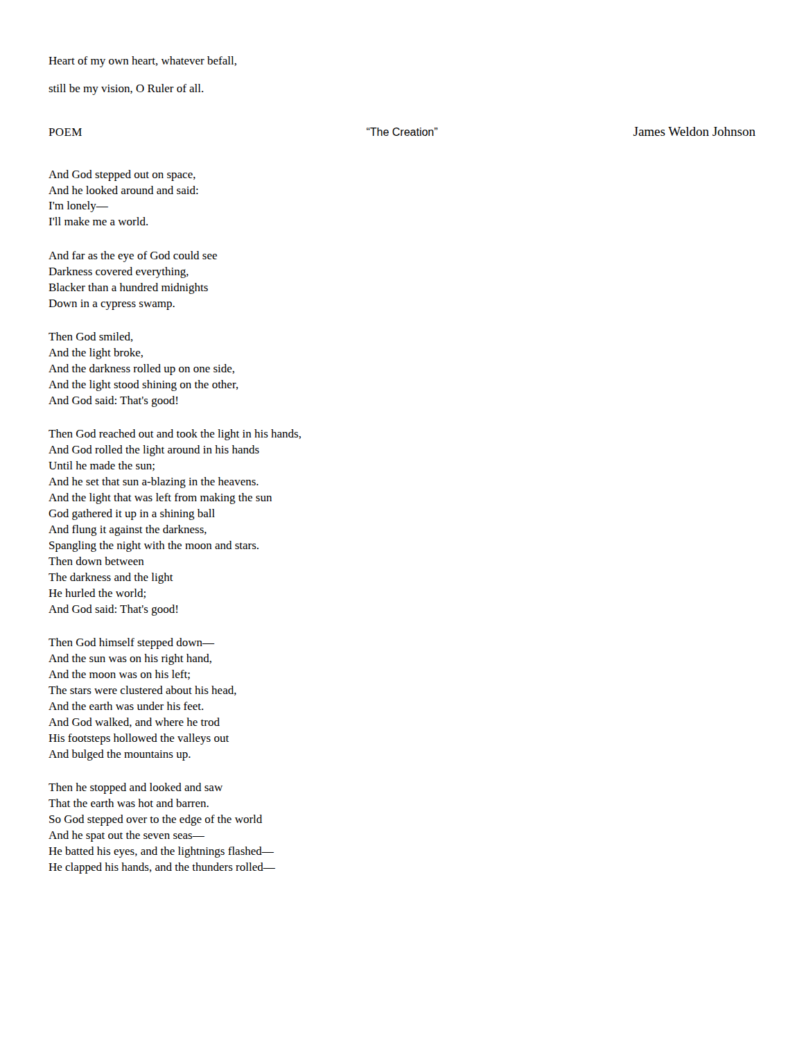Heart of my own heart, whatever befall,
still be my vision, O Ruler of all.
POEM
“The Creation”
James Weldon Johnson
And God stepped out on space,
And he looked around and said:
I'm lonely—
I'll make me a world.
And far as the eye of God could see
Darkness covered everything,
Blacker than a hundred midnights
Down in a cypress swamp.
Then God smiled,
And the light broke,
And the darkness rolled up on one side,
And the light stood shining on the other,
And God said: That's good!
Then God reached out and took the light in his hands,
And God rolled the light around in his hands
Until he made the sun;
And he set that sun a-blazing in the heavens.
And the light that was left from making the sun
God gathered it up in a shining ball
And flung it against the darkness,
Spangling the night with the moon and stars.
Then down between
The darkness and the light
He hurled the world;
And God said: That's good!
Then God himself stepped down—
And the sun was on his right hand,
And the moon was on his left;
The stars were clustered about his head,
And the earth was under his feet.
And God walked, and where he trod
His footsteps hollowed the valleys out
And bulged the mountains up.
Then he stopped and looked and saw
That the earth was hot and barren.
So God stepped over to the edge of the world
And he spat out the seven seas—
He batted his eyes, and the lightnings flashed—
He clapped his hands, and the thunders rolled—